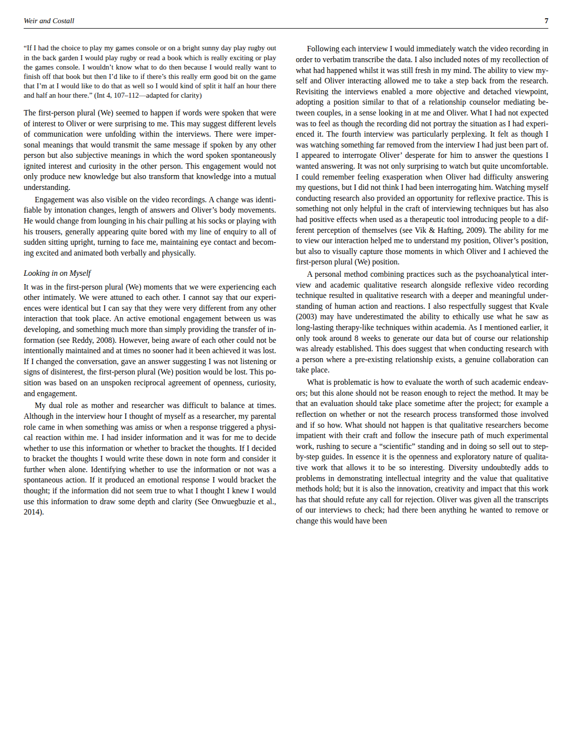Weir and Costall 7
“If I had the choice to play my games console or on a bright sunny day play rugby out in the back garden I would play rugby or read a book which is really exciting or play the games console. I wouldn’t know what to do then because I would really want to finish off that book but then I’d like to if there’s this really erm good bit on the game that I’m at I would like to do that as well so I would kind of split it half an hour there and half an hour there.” (Int 4, 107–112—adapted for clarity)
The first-person plural (We) seemed to happen if words were spoken that were of interest to Oliver or were surprising to me. This may suggest different levels of communication were unfolding within the interviews. There were impersonal meanings that would transmit the same message if spoken by any other person but also subjective meanings in which the word spoken spontaneously ignited interest and curiosity in the other person. This engagement would not only produce new knowledge but also transform that knowledge into a mutual understanding.
Engagement was also visible on the video recordings. A change was identifiable by intonation changes, length of answers and Oliver’s body movements. He would change from lounging in his chair pulling at his socks or playing with his trousers, generally appearing quite bored with my line of enquiry to all of sudden sitting upright, turning to face me, maintaining eye contact and becoming excited and animated both verbally and physically.
Looking in on Myself
It was in the first-person plural (We) moments that we were experiencing each other intimately. We were attuned to each other. I cannot say that our experiences were identical but I can say that they were very different from any other interaction that took place. An active emotional engagement between us was developing, and something much more than simply providing the transfer of information (see Reddy, 2008). However, being aware of each other could not be intentionally maintained and at times no sooner had it been achieved it was lost. If I changed the conversation, gave an answer suggesting I was not listening or signs of disinterest, the first-person plural (We) position would be lost. This position was based on an unspoken reciprocal agreement of openness, curiosity, and engagement.
My dual role as mother and researcher was difficult to balance at times. Although in the interview hour I thought of myself as a researcher, my parental role came in when something was amiss or when a response triggered a physical reaction within me. I had insider information and it was for me to decide whether to use this information or whether to bracket the thoughts. If I decided to bracket the thoughts I would write these down in note form and consider it further when alone. Identifying whether to use the information or not was a spontaneous action. If it produced an emotional response I would bracket the thought; if the information did not seem true to what I thought I knew I would use this information to draw some depth and clarity (See Onwuegbuzie et al., 2014).
Following each interview I would immediately watch the video recording in order to verbatim transcribe the data. I also included notes of my recollection of what had happened whilst it was still fresh in my mind. The ability to view myself and Oliver interacting allowed me to take a step back from the research. Revisiting the interviews enabled a more objective and detached viewpoint, adopting a position similar to that of a relationship counselor mediating between couples, in a sense looking in at me and Oliver. What I had not expected was to feel as though the recording did not portray the situation as I had experienced it. The fourth interview was particularly perplexing. It felt as though I was watching something far removed from the interview I had just been part of. I appeared to interrogate Oliver’ desperate for him to answer the questions I wanted answering. It was not only surprising to watch but quite uncomfortable. I could remember feeling exasperation when Oliver had difficulty answering my questions, but I did not think I had been interrogating him. Watching myself conducting research also provided an opportunity for reflexive practice. This is something not only helpful in the craft of interviewing techniques but has also had positive effects when used as a therapeutic tool introducing people to a different perception of themselves (see Vik & Hafting, 2009). The ability for me to view our interaction helped me to understand my position, Oliver’s position, but also to visually capture those moments in which Oliver and I achieved the first-person plural (We) position.
A personal method combining practices such as the psychoanalytical interview and academic qualitative research alongside reflexive video recording technique resulted in qualitative research with a deeper and meaningful understanding of human action and reactions. I also respectfully suggest that Kvale (2003) may have underestimated the ability to ethically use what he saw as long-lasting therapy-like techniques within academia. As I mentioned earlier, it only took around 8 weeks to generate our data but of course our relationship was already established. This does suggest that when conducting research with a person where a pre-existing relationship exists, a genuine collaboration can take place.
What is problematic is how to evaluate the worth of such academic endeavors; but this alone should not be reason enough to reject the method. It may be that an evaluation should take place sometime after the project; for example a reflection on whether or not the research process transformed those involved and if so how. What should not happen is that qualitative researchers become impatient with their craft and follow the insecure path of much experimental work, rushing to secure a “scientific” standing and in doing so sell out to step-by-step guides. In essence it is the openness and exploratory nature of qualitative work that allows it to be so interesting. Diversity undoubtedly adds to problems in demonstrating intellectual integrity and the value that qualitative methods hold; but it is also the innovation, creativity and impact that this work has that should refute any call for rejection. Oliver was given all the transcripts of our interviews to check; had there been anything he wanted to remove or change this would have been